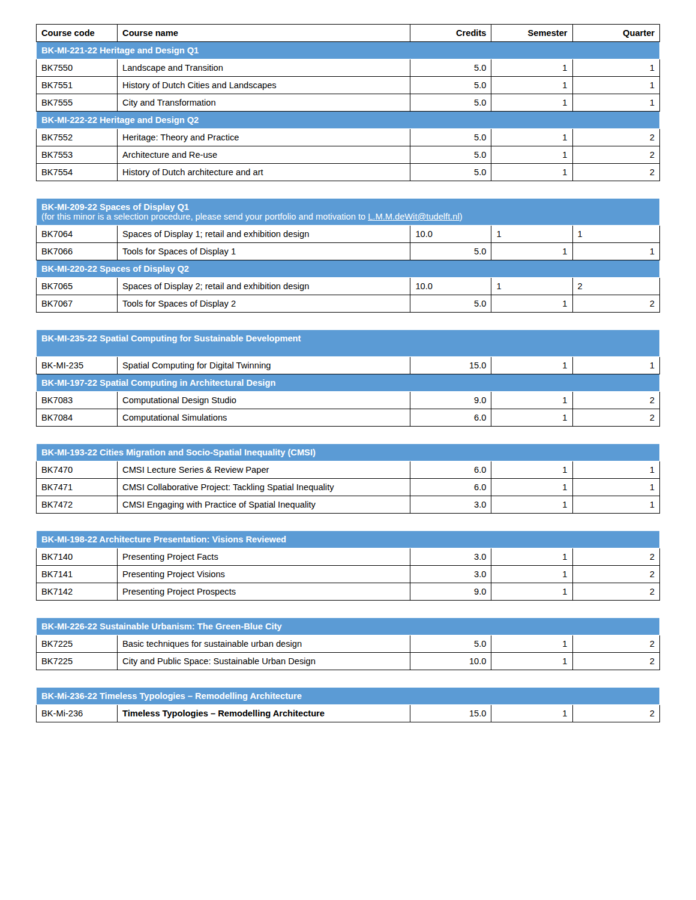| Course code | Course name | Credits | Semester | Quarter |
| --- | --- | --- | --- | --- |
| BK-MI-221-22 Heritage and Design Q1 |
| BK7550 | Landscape and Transition | 5.0 | 1 | 1 |
| BK7551 | History of Dutch Cities and Landscapes | 5.0 | 1 | 1 |
| BK7555 | City and Transformation | 5.0 | 1 | 1 |
| BK-MI-222-22 Heritage and Design Q2 |
| BK7552 | Heritage: Theory and Practice | 5.0 | 1 | 2 |
| BK7553 | Architecture and Re-use | 5.0 | 1 | 2 |
| BK7554 | History of Dutch architecture and art | 5.0 | 1 | 2 |
| BK-MI-209-22 Spaces of Display Q1 (for this minor is a selection procedure, please send your portfolio and motivation to L.M.M.deWit@tudelft.nl ) |
| BK7064 | Spaces of Display 1; retail and exhibition design | 10.0 | 1 | 1 |
| BK7066 | Tools for Spaces of Display 1 | 5.0 | 1 | 1 |
| BK-MI-220-22 Spaces of Display Q2 |
| BK7065 | Spaces of Display 2; retail and exhibition design | 10.0 | 1 | 2 |
| BK7067 | Tools for Spaces of Display 2 | 5.0 | 1 | 2 |
| BK-MI-235-22 Spatial Computing for Sustainable Development |
| BK-MI-235 | Spatial Computing for Digital Twinning | 15.0 | 1 | 1 |
| BK-MI-197-22 Spatial Computing in Architectural Design |
| BK7083 | Computational Design Studio | 9.0 | 1 | 2 |
| BK7084 | Computational Simulations | 6.0 | 1 | 2 |
| BK-MI-193-22 Cities Migration and Socio-Spatial Inequality (CMSI) |
| BK7470 | CMSI Lecture Series & Review Paper | 6.0 | 1 | 1 |
| BK7471 | CMSI Collaborative Project: Tackling Spatial Inequality | 6.0 | 1 | 1 |
| BK7472 | CMSI Engaging with Practice of Spatial Inequality | 3.0 | 1 | 1 |
| BK-MI-198-22 Architecture Presentation: Visions Reviewed |
| BK7140 | Presenting Project Facts | 3.0 | 1 | 2 |
| BK7141 | Presenting Project Visions | 3.0 | 1 | 2 |
| BK7142 | Presenting Project Prospects | 9.0 | 1 | 2 |
| BK-MI-226-22 Sustainable Urbanism: The Green-Blue City |
| BK7225 | Basic techniques for sustainable urban design | 5.0 | 1 | 2 |
| BK7225 | City and Public Space: Sustainable Urban Design | 10.0 | 1 | 2 |
| BK-Mi-236-22 Timeless Typologies – Remodelling Architecture |
| BK-Mi-236 | Timeless Typologies – Remodelling Architecture | 15.0 | 1 | 2 |